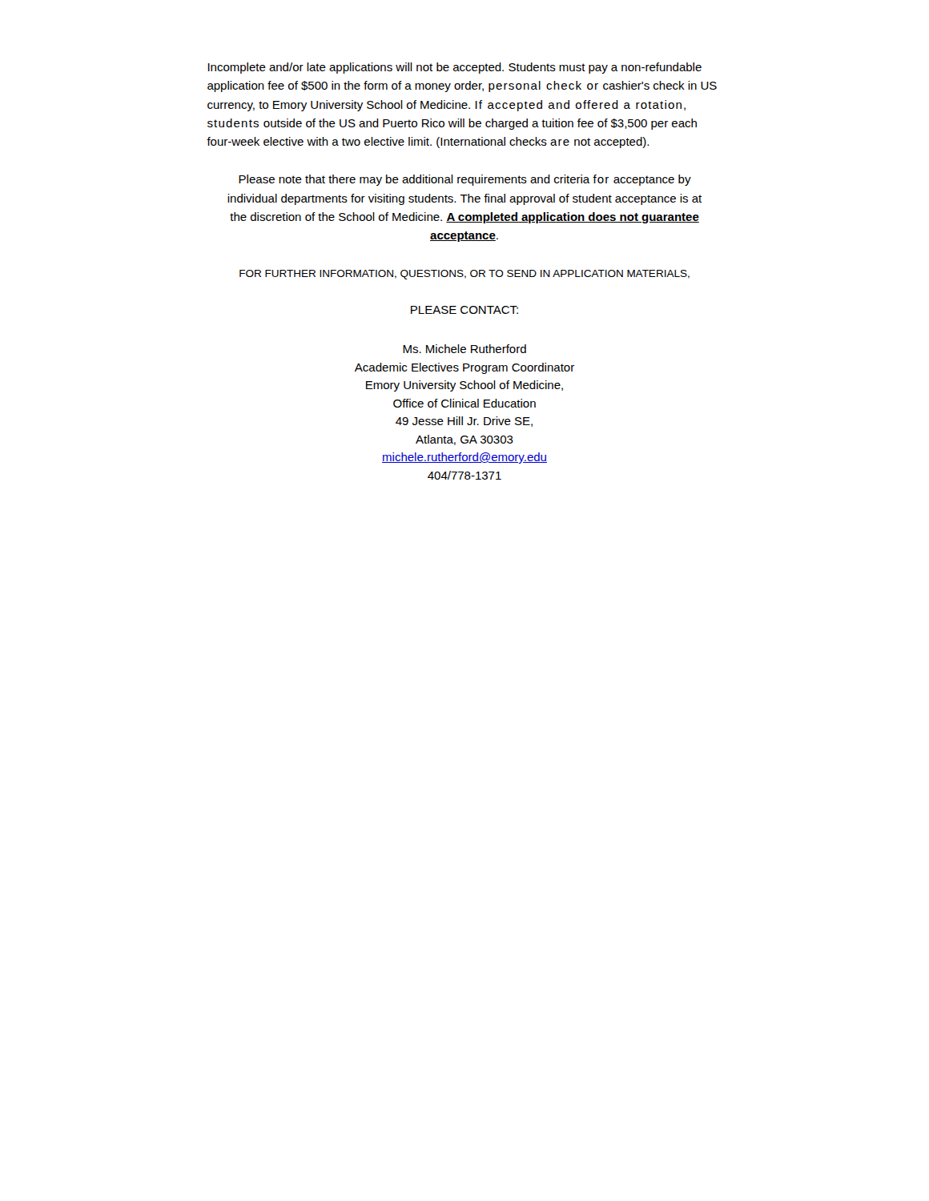Incomplete and/or late applications will not be accepted. Students must pay a non-refundable application fee of $500 in the form of a money order, personal check or cashier's check in US currency, to Emory University School of Medicine. If accepted and offered a rotation, students outside of the US and Puerto Rico will be charged a tuition fee of $3,500 per each four-week elective with a two elective limit. (International checks are not accepted).
Please note that there may be additional requirements and criteria for acceptance by individual departments for visiting students. The final approval of student acceptance is at the discretion of the School of Medicine. A completed application does not guarantee acceptance.
FOR FURTHER INFORMATION, QUESTIONS, OR TO SEND IN APPLICATION MATERIALS,
PLEASE CONTACT:
Ms. Michele Rutherford Academic Electives Program Coordinator Emory University School of Medicine, Office of Clinical Education 49 Jesse Hill Jr. Drive SE, Atlanta, GA 30303 michele.rutherford@emory.edu 404/778-1371